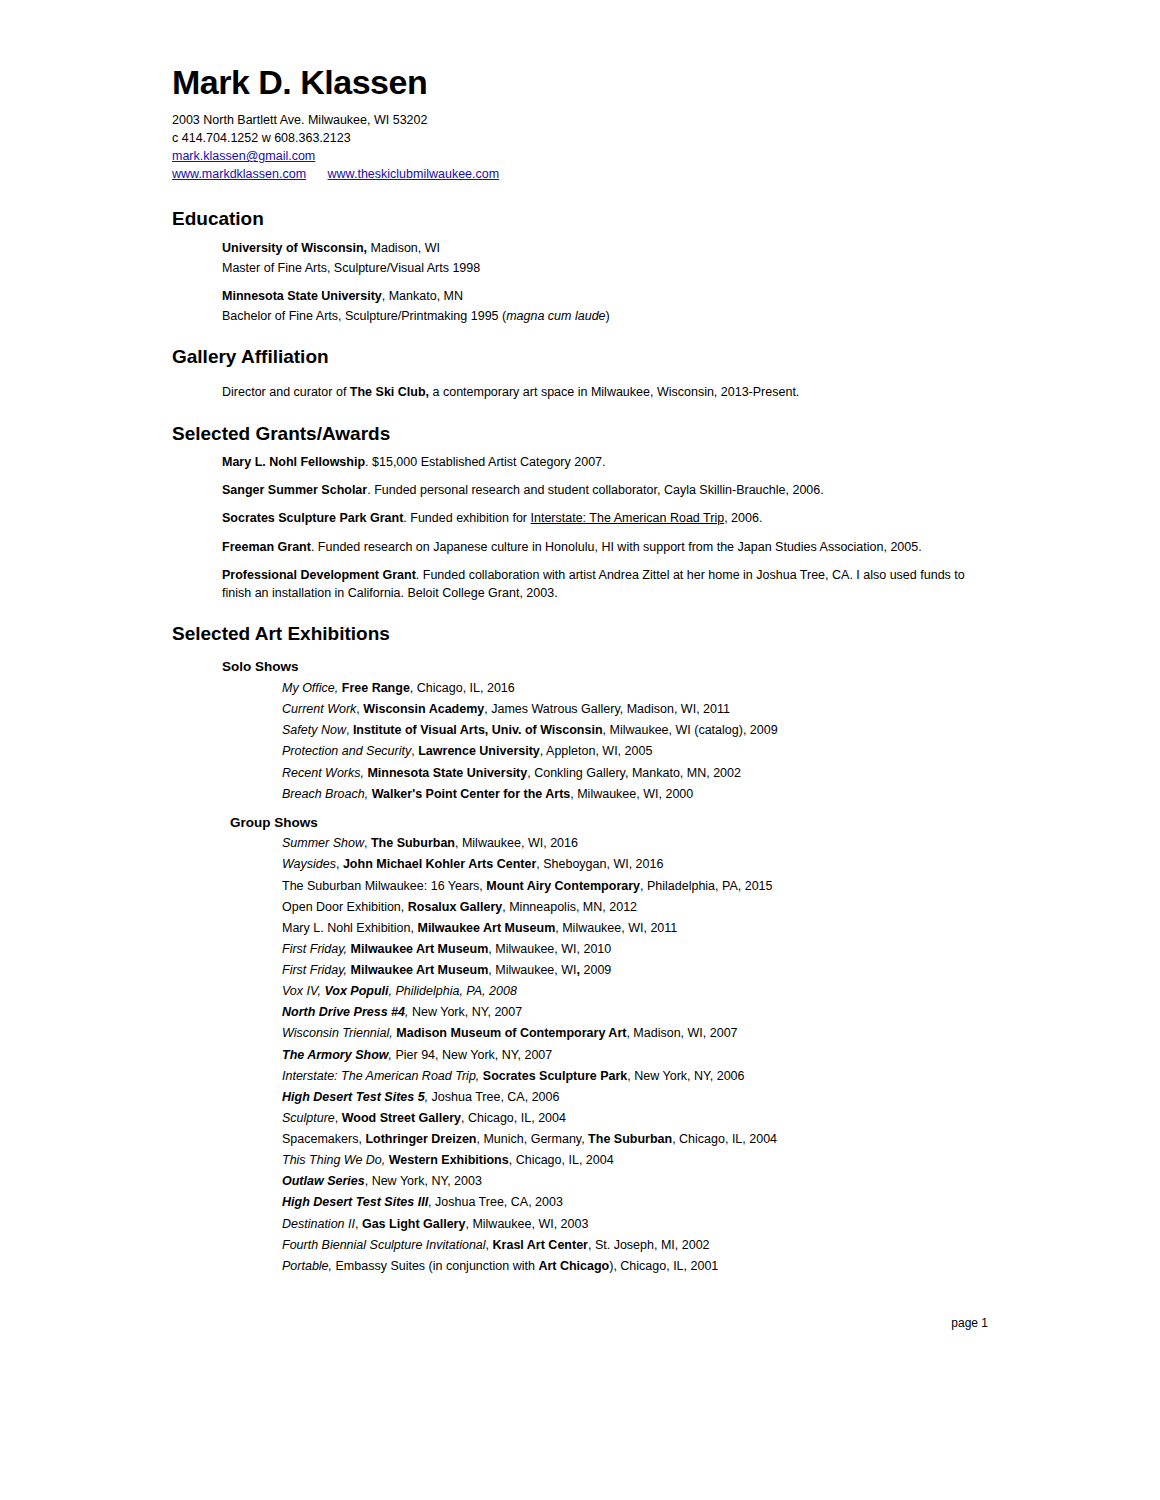Mark D. Klassen
2003 North Bartlett Ave. Milwaukee, WI 53202
c 414.704.1252 w 608.363.2123
mark.klassen@gmail.com
www.markdklassen.com www.theskiclubmilwaukee.com
Education
University of Wisconsin, Madison, WI
Master of Fine Arts, Sculpture/Visual Arts 1998
Minnesota State University, Mankato, MN
Bachelor of Fine Arts, Sculpture/Printmaking 1995 (magna cum laude)
Gallery Affiliation
Director and curator of The Ski Club, a contemporary art space in Milwaukee, Wisconsin, 2013-Present.
Selected Grants/Awards
Mary L. Nohl Fellowship. $15,000 Established Artist Category 2007.
Sanger Summer Scholar. Funded personal research and student collaborator, Cayla Skillin-Brauchle, 2006.
Socrates Sculpture Park Grant. Funded exhibition for Interstate: The American Road Trip, 2006.
Freeman Grant. Funded research on Japanese culture in Honolulu, HI with support from the Japan Studies Association, 2005.
Professional Development Grant. Funded collaboration with artist Andrea Zittel at her home in Joshua Tree, CA. I also used funds to finish an installation in California. Beloit College Grant, 2003.
Selected Art Exhibitions
Solo Shows
My Office, Free Range, Chicago, IL, 2016
Current Work, Wisconsin Academy, James Watrous Gallery, Madison, WI, 2011
Safety Now, Institute of Visual Arts, Univ. of Wisconsin, Milwaukee, WI (catalog), 2009
Protection and Security, Lawrence University, Appleton, WI, 2005
Recent Works, Minnesota State University, Conkling Gallery, Mankato, MN, 2002
Breach Broach, Walker's Point Center for the Arts, Milwaukee, WI, 2000
Group Shows
Summer Show, The Suburban, Milwaukee, WI, 2016
Waysides, John Michael Kohler Arts Center, Sheboygan, WI, 2016
The Suburban Milwaukee: 16 Years, Mount Airy Contemporary, Philadelphia, PA, 2015
Open Door Exhibition, Rosalux Gallery, Minneapolis, MN, 2012
Mary L. Nohl Exhibition, Milwaukee Art Museum, Milwaukee, WI, 2011
First Friday, Milwaukee Art Museum, Milwaukee, WI, 2010
First Friday, Milwaukee Art Museum, Milwaukee, WI, 2009
Vox IV, Vox Populi, Philidelphia, PA, 2008
North Drive Press #4, New York, NY, 2007
Wisconsin Triennial, Madison Museum of Contemporary Art, Madison, WI, 2007
The Armory Show, Pier 94, New York, NY, 2007
Interstate: The American Road Trip, Socrates Sculpture Park, New York, NY, 2006
High Desert Test Sites 5, Joshua Tree, CA, 2006
Sculpture, Wood Street Gallery, Chicago, IL, 2004
Spacemakers, Lothringer Dreizen, Munich, Germany, The Suburban, Chicago, IL, 2004
This Thing We Do, Western Exhibitions, Chicago, IL, 2004
Outlaw Series, New York, NY, 2003
High Desert Test Sites III, Joshua Tree, CA, 2003
Destination II, Gas Light Gallery, Milwaukee, WI, 2003
Fourth Biennial Sculpture Invitational, Krasl Art Center, St. Joseph, MI, 2002
Portable, Embassy Suites (in conjunction with Art Chicago), Chicago, IL, 2001
page 1